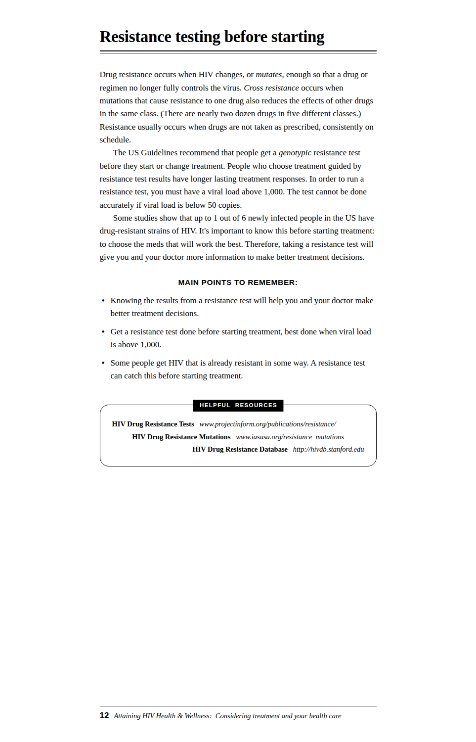Resistance testing before starting
Drug resistance occurs when HIV changes, or mutates, enough so that a drug or regimen no longer fully controls the virus. Cross resistance occurs when mutations that cause resistance to one drug also reduces the effects of other drugs in the same class. (There are nearly two dozen drugs in five different classes.) Resistance usually occurs when drugs are not taken as prescribed, consistently on schedule.
The US Guidelines recommend that people get a genotypic resistance test before they start or change treatment. People who choose treatment guided by resistance test results have longer lasting treatment responses. In order to run a resistance test, you must have a viral load above 1,000. The test cannot be done accurately if viral load is below 50 copies.
Some studies show that up to 1 out of 6 newly infected people in the US have drug-resistant strains of HIV. It's important to know this before starting treatment: to choose the meds that will work the best. Therefore, taking a resistance test will give you and your doctor more information to make better treatment decisions.
MAIN POINTS TO REMEMBER:
Knowing the results from a resistance test will help you and your doctor make better treatment decisions.
Get a resistance test done before starting treatment, best done when viral load is above 1,000.
Some people get HIV that is already resistant in some way. A resistance test can catch this before starting treatment.
HELPFUL RESOURCES
HIV Drug Resistance Tests www.projectinform.org/publications/resistance/
HIV Drug Resistance Mutations www.iasusa.org/resistance_mutations
HIV Drug Resistance Database http://hivdb.stanford.edu
12 Attaining HIV Health & Wellness: Considering treatment and your health care